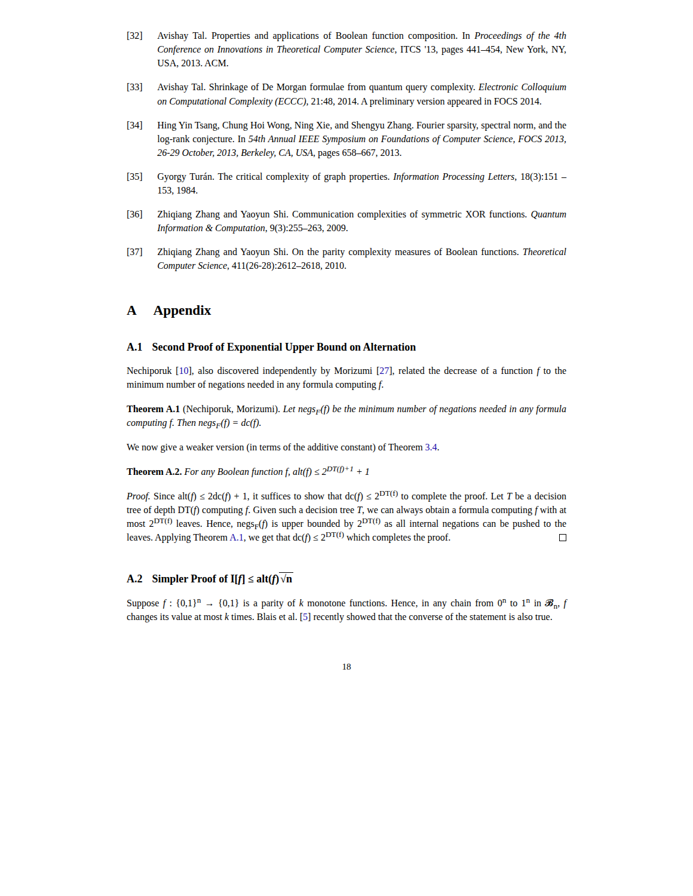[32] Avishay Tal. Properties and applications of Boolean function composition. In Proceedings of the 4th Conference on Innovations in Theoretical Computer Science, ITCS '13, pages 441–454, New York, NY, USA, 2013. ACM.
[33] Avishay Tal. Shrinkage of De Morgan formulae from quantum query complexity. Electronic Colloquium on Computational Complexity (ECCC), 21:48, 2014. A preliminary version appeared in FOCS 2014.
[34] Hing Yin Tsang, Chung Hoi Wong, Ning Xie, and Shengyu Zhang. Fourier sparsity, spectral norm, and the log-rank conjecture. In 54th Annual IEEE Symposium on Foundations of Computer Science, FOCS 2013, 26-29 October, 2013, Berkeley, CA, USA, pages 658–667, 2013.
[35] Gyorgy Turán. The critical complexity of graph properties. Information Processing Letters, 18(3):151 – 153, 1984.
[36] Zhiqiang Zhang and Yaoyun Shi. Communication complexities of symmetric XOR functions. Quantum Information & Computation, 9(3):255–263, 2009.
[37] Zhiqiang Zhang and Yaoyun Shi. On the parity complexity measures of Boolean functions. Theoretical Computer Science, 411(26-28):2612–2618, 2010.
AAppendix
A.1 Second Proof of Exponential Upper Bound on Alternation
Nechiporuk [10], also discovered independently by Morizumi [27], related the decrease of a function f to the minimum number of negations needed in any formula computing f.
Theorem A.1 (Nechiporuk, Morizumi). Let negsF(f) be the minimum number of negations needed in any formula computing f. Then negsF(f) = dc(f).
We now give a weaker version (in terms of the additive constant) of Theorem 3.4.
Theorem A.2. For any Boolean function f, alt(f) ≤ 2DT(f)+1 + 1
Proof. Since alt(f) ≤ 2dc(f) + 1, it suffices to show that dc(f) ≤ 2DT(f) to complete the proof. Let T be a decision tree of depth DT(f) computing f. Given such a decision tree T, we can always obtain a formula computing f with at most 2DT(f) leaves. Hence, negsF(f) is upper bounded by 2DT(f) as all internal negations can be pushed to the leaves. Applying Theorem A.1, we get that dc(f) ≤ 2DT(f) which completes the proof.
A.2 Simpler Proof of I[f] ≤ alt(f)√n
Suppose f : {0,1}n → {0,1} is a parity of k monotone functions. Hence, in any chain from 0n to 1n in 𝓑n, f changes its value at most k times. Blais et al. [5] recently showed that the converse of the statement is also true.
18